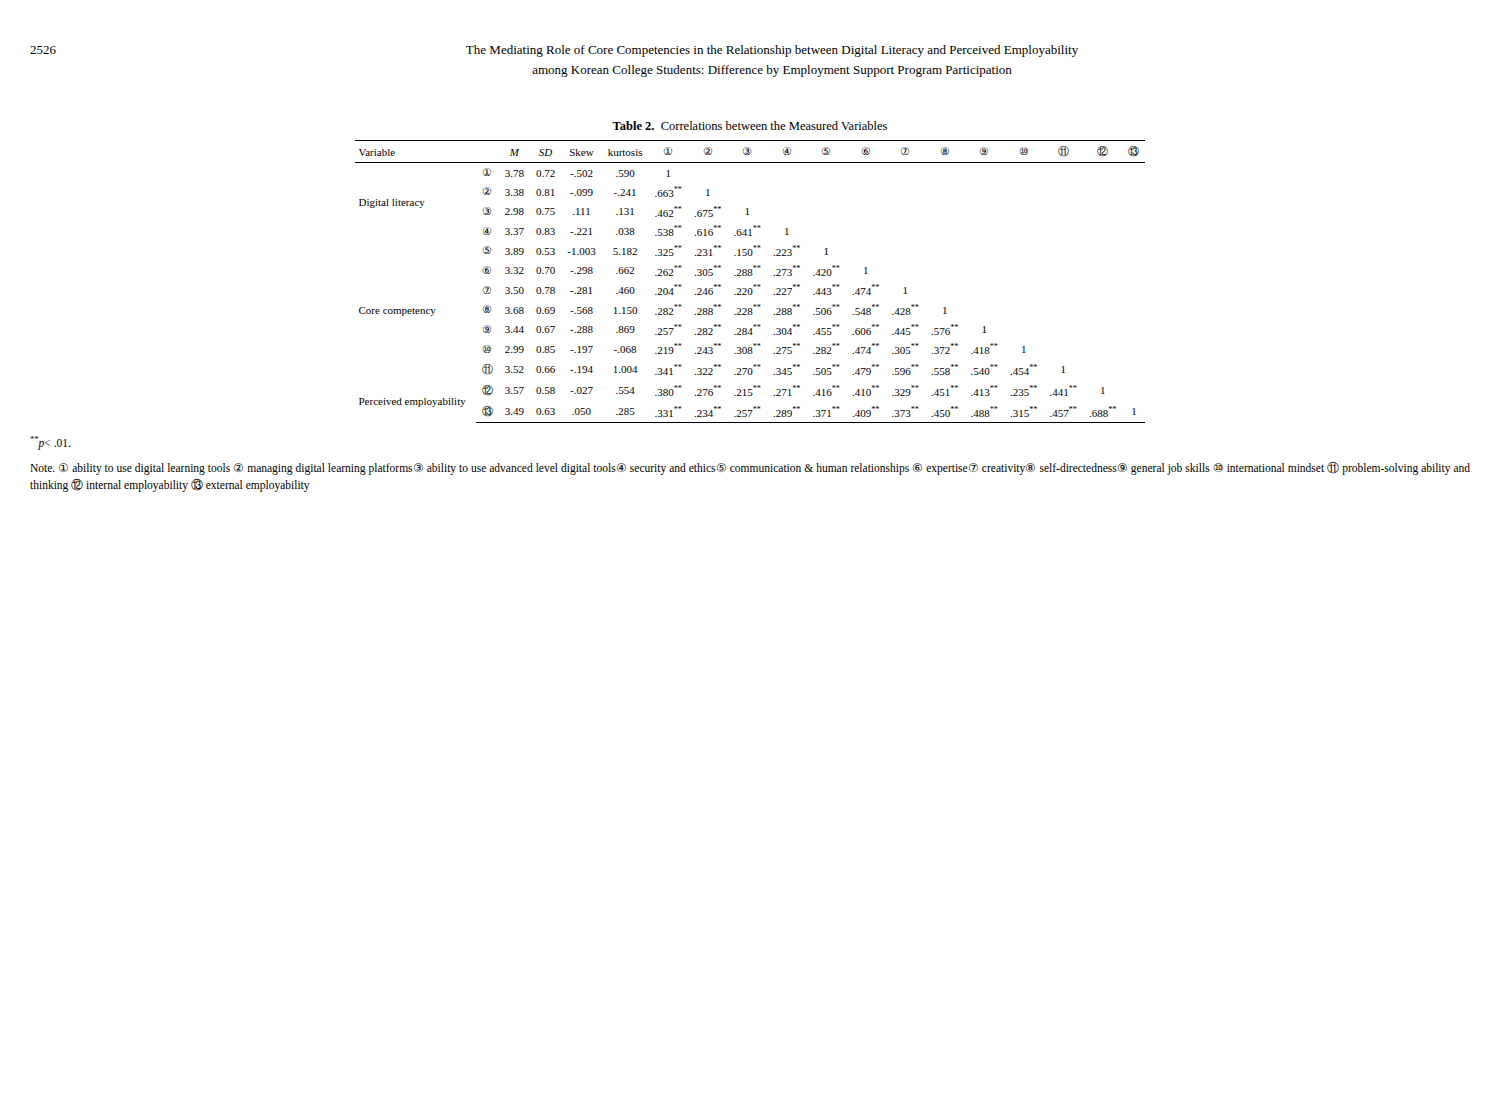2526
The Mediating Role of Core Competencies in the Relationship between Digital Literacy and Perceived Employability
among Korean College Students: Difference by Employment Support Program Participation
Table 2. Correlations between the Measured Variables
| Variable | M | SD | Skew | kurtosis | ① | ② | ③ | ④ | ⑤ | ⑥ | ⑦ | ⑧ | ⑨ | ⑩ | ⑪ | ⑫ | ⑬ |
| --- | --- | --- | --- | --- | --- | --- | --- | --- | --- | --- | --- | --- | --- | --- | --- | --- | --- |
| Digital literacy | ① | 3.78 | 0.72 | -.502 | .590 | 1 | | | | | | | | | | | | |
| ② | 3.38 | 0.81 | -.099 | -.241 | .663 ** | 1 | | | | | | | | | | | |
| ③ | 2.98 | 0.75 | .111 | .131 | .462 ** | .675 ** | 1 | | | | | | | | | | |
| ④ | 3.37 | 0.83 | -.221 | .038 | .538 ** | .616 ** | .641 ** | 1 | | | | | | | | | |
| Core competency | ⑤ | 3.89 | 0.53 | -1.003 | 5.182 | .325 ** | .231 ** | .150 ** | .223 ** | 1 | | | | | | | | |
| ⑥ | 3.32 | 0.70 | -.298 | .662 | .262 ** | .305 ** | .288 ** | .273 ** | .420 ** | 1 | | | | | | | |
| ⑦ | 3.50 | 0.78 | -.281 | .460 | .204 ** | .246 ** | .220 ** | .227 ** | .443 ** | .474 ** | 1 | | | | | | |
| ⑧ | 3.68 | 0.69 | -.568 | 1.150 | .282 ** | .288 ** | .228 ** | .288 ** | .506 ** | .548 ** | .428 ** | 1 | | | | | |
| ⑨ | 3.44 | 0.67 | -.288 | .869 | .257 ** | .282 ** | .284 ** | .304 ** | .455 ** | .606 ** | .445 ** | .576 ** | 1 | | | | |
| ⑩ | 2.99 | 0.85 | -.197 | -.068 | .219 ** | .243 ** | .308 ** | .275 ** | .282 ** | .474 ** | .305 ** | .372 ** | .418 ** | 1 | | | |
| ⑪ | 3.52 | 0.66 | -.194 | 1.004 | .341 ** | .322 ** | .270 ** | .345 ** | .505 ** | .479 ** | .596 ** | .558 ** | .540 ** | .454 ** | 1 | | |
| Perceived employability | ⑫ | 3.57 | 0.58 | -.027 | .554 | .380 ** | .276 ** | .215 ** | .271 ** | .416 ** | .410 ** | .329 ** | .451 ** | .413 ** | .235 ** | .441 ** | 1 | |
| ⑬ | 3.49 | 0.63 | .050 | .285 | .331 ** | .234 ** | .257 ** | .289 ** | .371 ** | .409 ** | .373 ** | .450 ** | .488 ** | .315 ** | .457 ** | .688 ** | 1 |
**p< .01.
Note. ① ability to use digital learning tools ② managing digital learning platforms③ ability to use advanced level digital tools④ security and ethics⑤ communication & human relationships ⑥ expertise⑦ creativity⑧ self-directedness⑨ general job skills ⑩ international mindset ⑪ problem-solving ability and thinking ⑫ internal employability ⑬ external employability